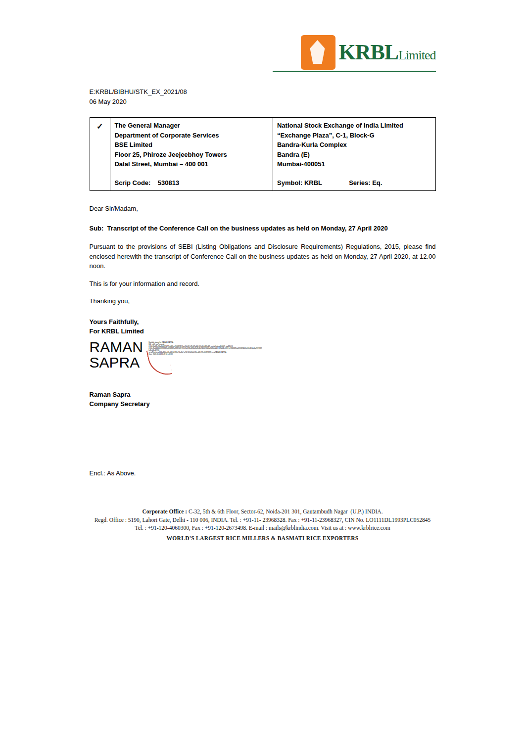KRBLLimited
E:KRBL/BIBHU/STK_EX_2021/08
06 May 2020
| ✓ | The General Manager Department of Corporate Services BSE Limited Floor 25, Phiroze Jeejeebhoy Towers Dalal Street, Mumbai – 400 001 Scrip Code: 530813 | National Stock Exchange of India Limited “Exchange Plaza”, C-1, Block-G Bandra-Kurla Complex Bandra (E) Mumbai-400051 Symbol: KRBL Series: Eq. |
Dear Sir/Madam,
Sub: Transcript of the Conference Call on the business updates as held on Monday, 27 April 2020
Pursuant to the provisions of SEBI (Listing Obligations and Disclosure Requirements) Regulations, 2015, please find enclosed herewith the transcript of Conference Call on the business updates as held on Monday, 27 April 2020, at 12.00 noon.
This is for your information and record.
Thanking you,
Yours Faithfully,
For KRBL Limited
RAMAN
SAPRA Digitally signed by RAMAN SAPRA
DN: c=IN, o=Personal,
2.5.4.20=18cf30a154419477c0d63cc21668989 1ae96e03 b72c0f9a44c907a5fe4f26d25, postalCode=110007, st=DELHI,
2.5.4.45=0441003155338b0836832fa3339345731 03b4 82b681b45b3b3b23200930b6d30350ab2f4 1f3b04b1313 6e9823439da3313232b5b16b3b3bb6a2373339b46cb4 a6990f,
serialNumber=1fb2a46bbe46cd32a018f4e72a1b2 a7d3 10fb2d4e81bcd2b195c5538585f3, cn=RAMAN SAPRA
Date: 2020.05.06 15:45:56 +05'30'
Raman Sapra
Company Secretary
Encl.: As Above.
Corporate Office : C-32, 5th & 6th Floor, Sector-62, Noida-201 301, Gautambudh Nagar (U.P.) INDIA.
Regd. Office : 5190, Lahori Gate, Delhi - 110 006, INDIA. Tel. : +91-11- 23968328. Fax : +91-11-23968327, CIN No. LO1111DL1993PLC052845
Tel. : +91-120-4060300, Fax : +91-120-2673498. E-mail : mails@krblindia.com. Visit us at : www.krblrice.com
WORLD'S LARGEST RICE MILLERS & BASMATI RICE EXPORTERS